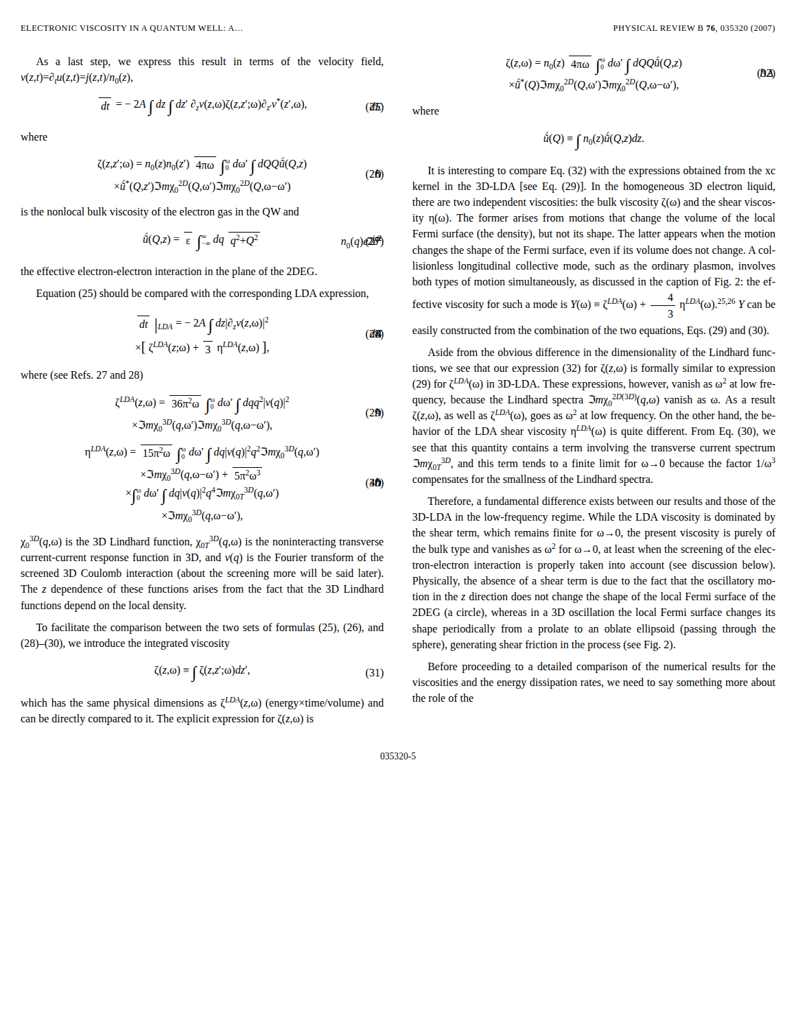Electronic viscosity in a quantum well: A…
Physical Review B 76, 035320 (2007)
As a last step, we express this result in terms of the velocity field, v(z,t)=∂tu(z,t)=j(z,t)/n0(z),
dE dt = − 2A ∫ dz ∫ dz′ ∂zv(z,ω)ζ(z,z′;ω)∂z′v*(z′,ω), (25)
where
ζ(z,z′;ω) = n0(z)n0(z′) ℏ 4πω ∫ω
0 dω′ ∫ dQQ ṹ(Q,z)
×ṹ*(Q,z′)ℑmχ02D(Q,ω′)ℑmχ02D(Q,ω−ω′) (26)
is the nonlocal bulk viscosity of the electron gas in the QW and
ṹ(Q,z) = 2e2 ε ∫∞
−∞ dq n0(q)e−iqz q2+Q2 (27)
the effective electron-electron interaction in the plane of the 2DEG.
Equation (25) should be compared with the corresponding LDA expression,
dE dt |LDA = − 2A ∫ dz|∂zv(z,ω)|2
×[ ζLDA(z;ω) + 43 ηLDA(z,ω) ], (28)
where (see Refs. 27 and 28)
ζLDA(z,ω) = ℏ 36π2ω ∫ω
0 dω′ ∫ dqq2|v(q)|2
×ℑmχ03D(q,ω′)ℑmχ03D(q,ω−ω′), (29)
ηLDA(z,ω) = 4ℏ 15π2ω ∫ω
0 dω′ ∫ dq|v(q)|2q2ℑmχ03D(q,ω′)
×ℑmχ03D(q,ω−ω′) + ℏ 5π2ω3
×∫ω
0 dω′ ∫ dq|v(q)|2q4ℑmχ0T3D(q,ω′)
×ℑmχ03D(q,ω−ω′), (30)
χ03D(q,ω) is the 3D Lindhard function, χ0T3D(q,ω) is the noninteracting transverse current-current response function in 3D, and v(q) is the Fourier transform of the screened 3D Coulomb interaction (about the screening more will be said later). The z dependence of these functions arises from the fact that the 3D Lindhard functions depend on the local density.
To facilitate the comparison between the two sets of formulas (25), (26), and (28)–(30), we introduce the integrated viscosity
ζ(z,ω) ≡ ∫ ζ(z,z′;ω)dz′, (31)
which has the same physical dimensions as ζLDA(z,ω) (energy×time/volume) and can be directly compared to it. The explicit expression for ζ(z,ω) is
ζ(z,ω) = n0(z) ℏA 4πω ∫ω
0 dω′ ∫ dQQ ṹ(Q,z)
×ṹ*(Q)ℑmχ02D(Q,ω′)ℑmχ02D(Q,ω−ω′), (32)
where
ṹ(Q) ≡ ∫ n0(z)ṹ(Q,z)dz.
It is interesting to compare Eq. (32) with the expressions obtained from the xc kernel in the 3D-LDA [see Eq. (29)]. In the homogeneous 3D electron liquid, there are two independent viscosities: the bulk viscosity ζ(ω) and the shear viscosity η(ω). The former arises from motions that change the volume of the local Fermi surface (the density), but not its shape. The latter appears when the motion changes the shape of the Fermi surface, even if its volume does not change. A collisionless longitudinal collective mode, such as the ordinary plasmon, involves both types of motion simultaneously, as discussed in the caption of Fig. 2: the effective viscosity for such a mode is Y(ω) ≡ ζLDA(ω) + 43 ηLDA(ω).25,26 Y can be easily constructed from the combination of the two equations, Eqs. (29) and (30).
Aside from the obvious difference in the dimensionality of the Lindhard functions, we see that our expression (32) for ζ(z,ω) is formally similar to expression (29) for ζLDA(ω) in 3D-LDA. These expressions, however, vanish as ω2 at low frequency, because the Lindhard spectra ℑmχ02D(3D)(q,ω) vanish as ω. As a result ζ(z,ω), as well as ζLDA(ω), goes as ω2 at low frequency. On the other hand, the behavior of the LDA shear viscosity ηLDA(ω) is quite different. From Eq. (30), we see that this quantity contains a term involving the transverse current spectrum ℑmχ0T3D, and this term tends to a finite limit for ω→0 because the factor 1/ω3 compensates for the smallness of the Lindhard spectra.
Therefore, a fundamental difference exists between our results and those of the 3D-LDA in the low-frequency regime. While the LDA viscosity is dominated by the shear term, which remains finite for ω→0, the present viscosity is purely of the bulk type and vanishes as ω2 for ω→0, at least when the screening of the electron-electron interaction is properly taken into account (see discussion below). Physically, the absence of a shear term is due to the fact that the oscillatory motion in the z direction does not change the shape of the local Fermi surface of the 2DEG (a circle), whereas in a 3D oscillation the local Fermi surface changes its shape periodically from a prolate to an oblate ellipsoid (passing through the sphere), generating shear friction in the process (see Fig. 2).
Before proceeding to a detailed comparison of the numerical results for the viscosities and the energy dissipation rates, we need to say something more about the role of the
035320-5